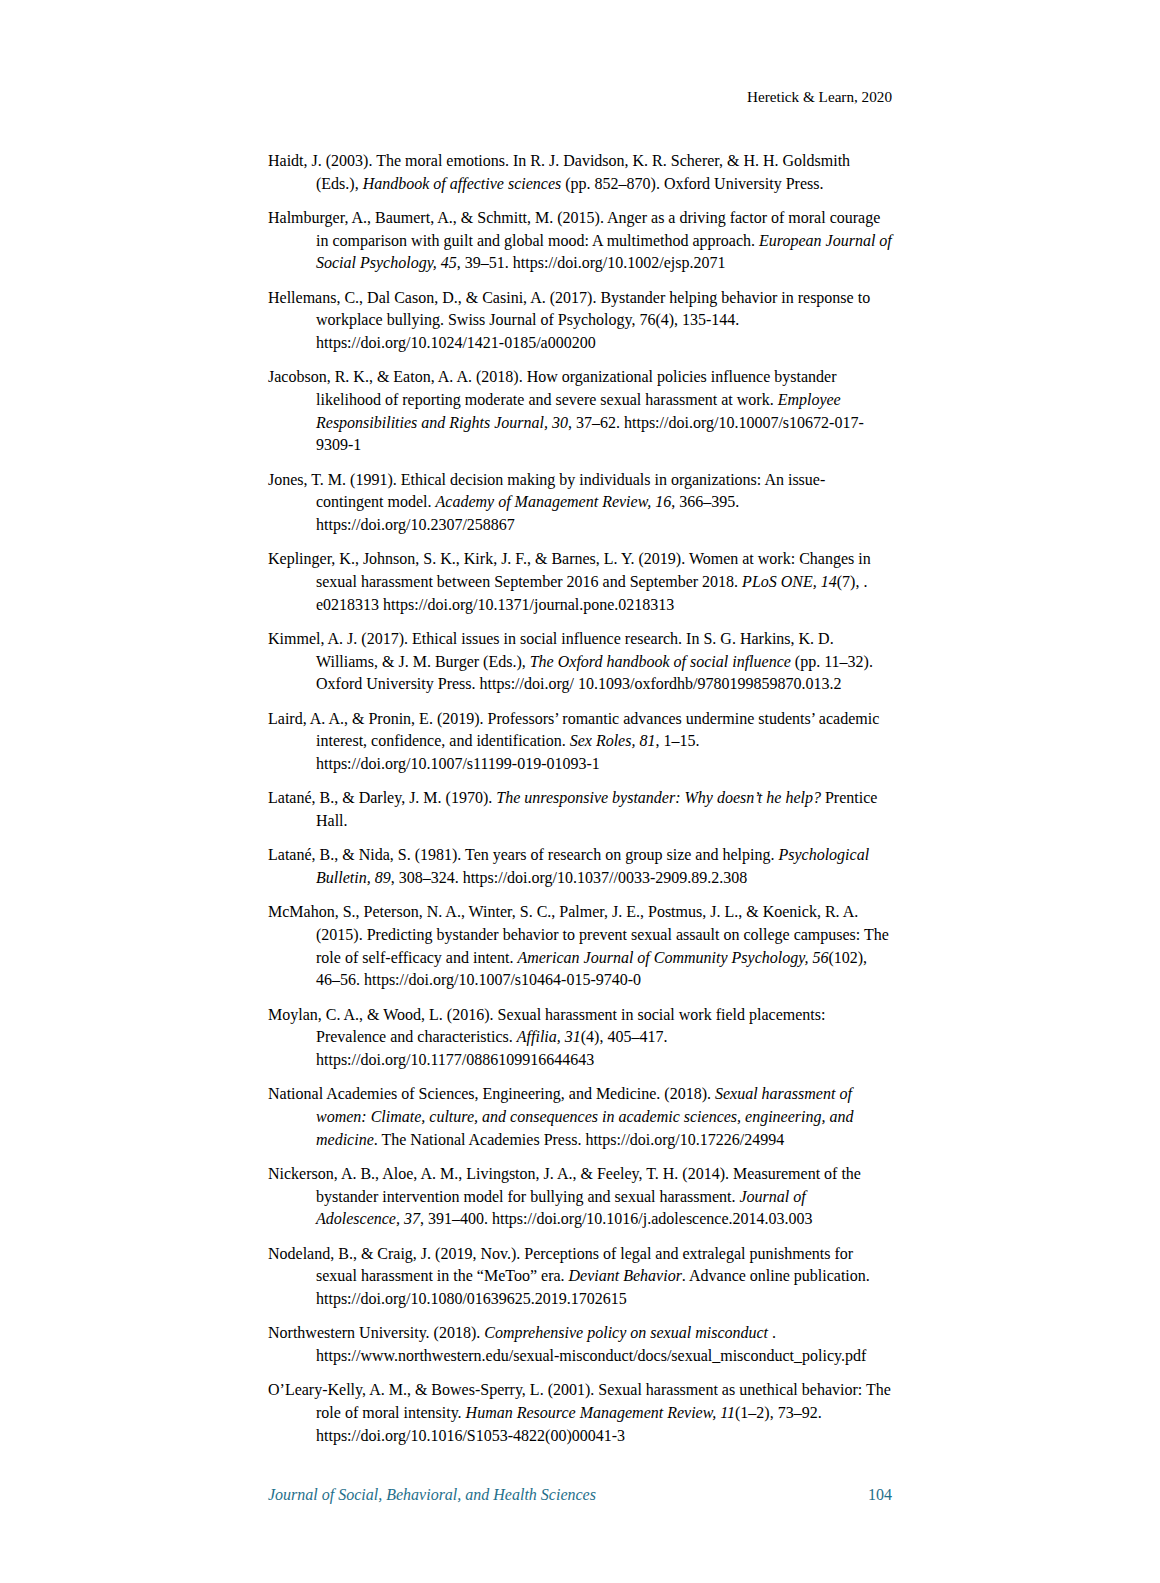Heretick & Learn, 2020
Haidt, J. (2003). The moral emotions. In R. J. Davidson, K. R. Scherer, & H. H. Goldsmith (Eds.), Handbook of affective sciences (pp. 852–870). Oxford University Press.
Halmburger, A., Baumert, A., & Schmitt, M. (2015). Anger as a driving factor of moral courage in comparison with guilt and global mood: A multimethod approach. European Journal of Social Psychology, 45, 39–51. https://doi.org/10.1002/ejsp.2071
Hellemans, C., Dal Cason, D., & Casini, A. (2017). Bystander helping behavior in response to workplace bullying. Swiss Journal of Psychology, 76(4), 135-144. https://doi.org/10.1024/1421-0185/a000200
Jacobson, R. K., & Eaton, A. A. (2018). How organizational policies influence bystander likelihood of reporting moderate and severe sexual harassment at work. Employee Responsibilities and Rights Journal, 30, 37–62. https://doi.org/10.10007/s10672-017-9309-1
Jones, T. M. (1991). Ethical decision making by individuals in organizations: An issue-contingent model. Academy of Management Review, 16, 366–395. https://doi.org/10.2307/258867
Keplinger, K., Johnson, S. K., Kirk, J. F., & Barnes, L. Y. (2019). Women at work: Changes in sexual harassment between September 2016 and September 2018. PLoS ONE, 14(7), . e0218313 https://doi.org/10.1371/journal.pone.0218313
Kimmel, A. J. (2017). Ethical issues in social influence research. In S. G. Harkins, K. D. Williams, & J. M. Burger (Eds.), The Oxford handbook of social influence (pp. 11–32). Oxford University Press. https://doi.org/ 10.1093/oxfordhb/9780199859870.013.2
Laird, A. A., & Pronin, E. (2019). Professors’ romantic advances undermine students’ academic interest, confidence, and identification. Sex Roles, 81, 1–15. https://doi.org/10.1007/s11199-019-01093-1
Latané, B., & Darley, J. M. (1970). The unresponsive bystander: Why doesn’t he help? Prentice Hall.
Latané, B., & Nida, S. (1981). Ten years of research on group size and helping. Psychological Bulletin, 89, 308–324. https://doi.org/10.1037//0033-2909.89.2.308
McMahon, S., Peterson, N. A., Winter, S. C., Palmer, J. E., Postmus, J. L., & Koenick, R. A. (2015). Predicting bystander behavior to prevent sexual assault on college campuses: The role of self-efficacy and intent. American Journal of Community Psychology, 56(102), 46–56. https://doi.org/10.1007/s10464-015-9740-0
Moylan, C. A., & Wood, L. (2016). Sexual harassment in social work field placements: Prevalence and characteristics. Affilia, 31(4), 405–417. https://doi.org/10.1177/0886109916644643
National Academies of Sciences, Engineering, and Medicine. (2018). Sexual harassment of women: Climate, culture, and consequences in academic sciences, engineering, and medicine. The National Academies Press. https://doi.org/10.17226/24994
Nickerson, A. B., Aloe, A. M., Livingston, J. A., & Feeley, T. H. (2014). Measurement of the bystander intervention model for bullying and sexual harassment. Journal of Adolescence, 37, 391–400. https://doi.org/10.1016/j.adolescence.2014.03.003
Nodeland, B., & Craig, J. (2019, Nov.). Perceptions of legal and extralegal punishments for sexual harassment in the “MeToo” era. Deviant Behavior. Advance online publication. https://doi.org/10.1080/01639625.2019.1702615
Northwestern University. (2018). Comprehensive policy on sexual misconduct . https://www.northwestern.edu/sexual-misconduct/docs/sexual_misconduct_policy.pdf
O’Leary-Kelly, A. M., & Bowes-Sperry, L. (2001). Sexual harassment as unethical behavior: The role of moral intensity. Human Resource Management Review, 11(1–2), 73–92. https://doi.org/10.1016/S1053-4822(00)00041-3
Journal of Social, Behavioral, and Health Sciences 104